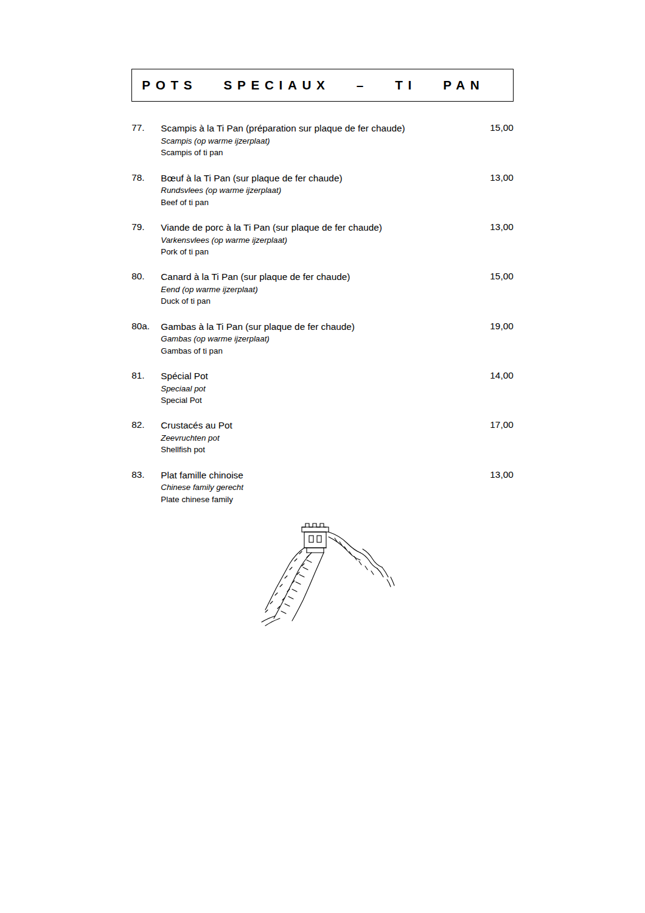POTS SPECIAUX – TI PAN
| 77. | Scampis à la Ti Pan (préparation sur plaque de fer chaude) Scampis (op warme ijzerplaat) Scampis of ti pan | 15,00 |
| 78. | Bœuf à la Ti Pan (sur plaque de fer chaude) Rundsvlees (op warme ijzerplaat) Beef of ti pan | 13,00 |
| 79. | Viande de porc à la Ti Pan (sur plaque de fer chaude) Varkensvlees (op warme ijzerplaat) Pork of ti pan | 13,00 |
| 80. | Canard à la Ti Pan (sur plaque de fer chaude) Eend (op warme ijzerplaat) Duck of ti pan | 15,00 |
| 80a. | Gambas à la Ti Pan (sur plaque de fer chaude) Gambas (op warme ijzerplaat) Gambas of ti pan | 19,00 |
| 81. | Spécial Pot Speciaal pot Special Pot | 14,00 |
| 82. | Crustacés au Pot Zeevruchten pot Shellfish pot | 17,00 |
| 83. | Plat famille chinoise Chinese family gerecht Plate chinese family | 13,00 |